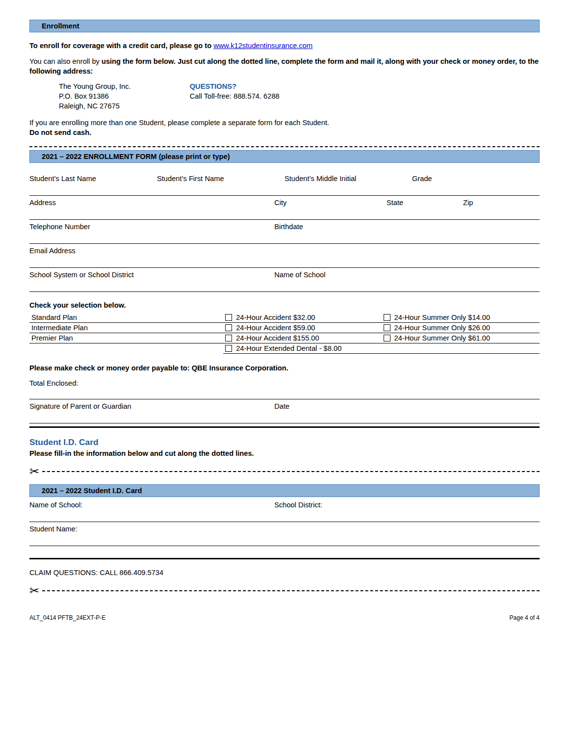Enrollment
To enroll for coverage with a credit card, please go to www.k12studentinsurance.com
You can also enroll by using the form below. Just cut along the dotted line, complete the form and mail it, along with your check or money order, to the following address:
The Young Group, Inc.
P.O. Box 91386
Raleigh, NC 27675
QUESTIONS?
Call Toll-free: 888.574. 6288
If you are enrolling more than one Student, please complete a separate form for each Student.
Do not send cash.
2021 – 2022 ENROLLMENT FORM (please print or type)
| Student’s Last Name | Student’s First Name | Student’s Middle Initial | Grade |
| Address | City | State | Zip |
| Telephone Number | Birthdate |
| Email Address |
| School System or School District | Name of School |
Check your selection below.
| Standard Plan | 24-Hour Accident $32.00 | 24-Hour Summer Only $14.00 |
| Intermediate Plan | 24-Hour Accident $59.00 | 24-Hour Summer Only $26.00 |
| Premier Plan | 24-Hour Accident $155.00 | 24-Hour Summer Only $61.00 |
| | 24-Hour Extended Dental - $8.00 |
Please make check or money order payable to: QBE Insurance Corporation.
Total Enclosed:
| Signature of Parent or Guardian | Date |
Student I.D. Card
Please fill-in the information below and cut along the dotted lines.
✂
2021 – 2022 Student I.D. Card
| Name of School: | School District: |
| Student Name: |
CLAIM QUESTIONS: CALL 866.409.5734
✂
ALT_0414 PFTB_24EXT-P-E
Page 4 of 4